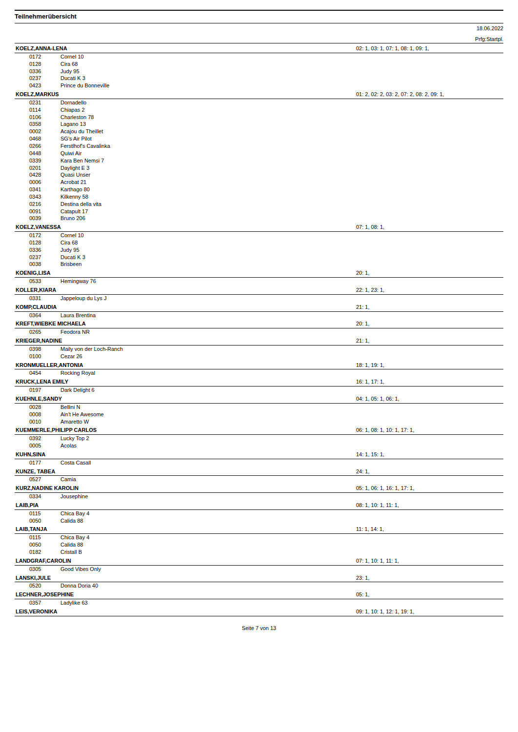Teilnehmerübersicht
18.06.2022
Prfg:Startpl.
| KOELZ,ANNA-LENA | 02: 1, 03: 1, 07: 1, 08: 1, 09: 1, |
| 0172 | Cornel 10 | |
| 0128 | Cira 68 | |
| 0336 | Judy 95 | |
| 0237 | Ducati K 3 | |
| 0423 | Prince du Bonneville | |
| KOELZ,MARKUS | 01: 2, 02: 2, 03: 2, 07: 2, 08: 2, 09: 1, |
| 0231 | Dornadello | |
| 0114 | Chiapas 2 | |
| 0106 | Charleston 78 | |
| 0358 | Lagano 13 | |
| 0002 | Acajou du Theillet | |
| 0468 | SG's Air Pilot | |
| 0266 | Ferstlhof's Cavalinka | |
| 0448 | Quiwi Air | |
| 0339 | Kara Ben Nemsi 7 | |
| 0201 | Daylight E 3 | |
| 0428 | Quasi Unser | |
| 0006 | Acrobat 21 | |
| 0341 | Karthago 80 | |
| 0343 | Kilkenny 58 | |
| 0216 | Destina della vita | |
| 0091 | Catapult 17 | |
| 0039 | Bruno 206 | |
| KOELZ,VANESSA | 07: 1, 08: 1, |
| 0172 | Cornel 10 | |
| 0128 | Cira 68 | |
| 0336 | Judy 95 | |
| 0237 | Ducati K 3 | |
| 0038 | Brisbeen | |
| KOENIG,LISA | 20: 1, |
| 0533 | Hemingway 76 | |
| KOLLER,KIARA | 22: 1, 23: 1, |
| 0331 | Jappeloup du Lys J | |
| KOMP,CLAUDIA | 21: 1, |
| 0364 | Laura Brentina | |
| KREFT,WIEBKE MICHAELA | 20: 1, |
| 0265 | Feodora NR | |
| KRIEGER,NADINE | 21: 1, |
| 0398 | Maily von der Loch-Ranch | |
| 0100 | Cezar 26 | |
| KRONMUELLER,ANTONIA | 18: 1, 19: 1, |
| 0454 | Rocking Royal | |
| KRUCK,LENA EMILY | 16: 1, 17: 1, |
| 0197 | Dark Delight 6 | |
| KUEHNLE,SANDY | 04: 1, 05: 1, 06: 1, |
| 0028 | Bellini N | |
| 0008 | Ain't He Awesome | |
| 0010 | Amaretto W | |
| KUEMMERLE,PHILIPP CARLOS | 06: 1, 08: 1, 10: 1, 17: 1, |
| 0392 | Lucky Top 2 | |
| 0005 | Acolas | |
| KUHN,SINA | 14: 1, 15: 1, |
| 0177 | Costa Casall | |
| KUNZE, TABEA | 24: 1, |
| 0527 | Camia | |
| KURZ,NADINE KAROLIN | 05: 1, 06: 1, 16: 1, 17: 1, |
| 0334 | Jousephine | |
| LAIB,PIA | 08: 1, 10: 1, 11: 1, |
| 0115 | Chica Bay 4 | |
| 0050 | Calida 88 | |
| LAIB,TANJA | 11: 1, 14: 1, |
| 0115 | Chica Bay 4 | |
| 0050 | Calida 88 | |
| 0182 | Cristall B | |
| LANDGRAF,CAROLIN | 07: 1, 10: 1, 11: 1, |
| 0305 | Good Vibes Only | |
| LANSKI,JULE | 23: 1, |
| 0520 | Donna Doria 40 | |
| LECHNER,JOSEPHINE | 05: 1, |
| 0357 | Ladylike 63 | |
| LEIS,VERONIKA | 09: 1, 10: 1, 12: 1, 19: 1, |
Seite 7 von 13